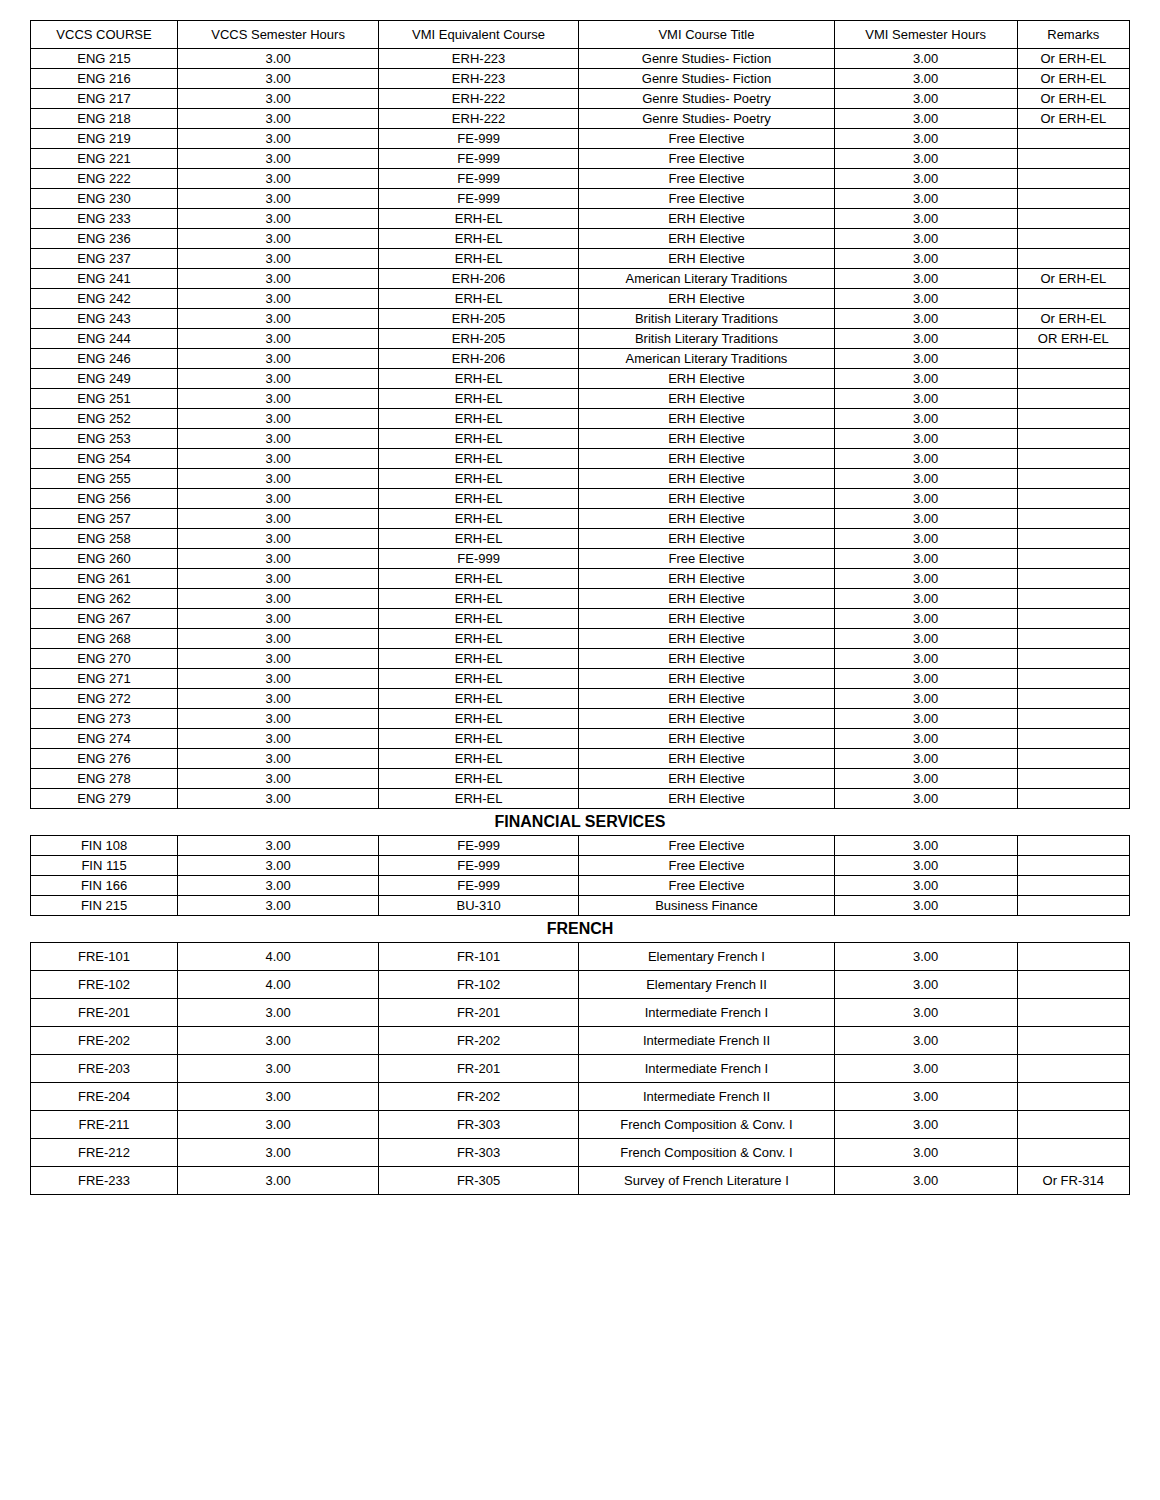| VCCS COURSE | VCCS Semester Hours | VMI Equivalent Course | VMI Course Title | VMI Semester Hours | Remarks |
| --- | --- | --- | --- | --- | --- |
| ENG 215 | 3.00 | ERH-223 | Genre Studies- Fiction | 3.00 | Or ERH-EL |
| ENG 216 | 3.00 | ERH-223 | Genre Studies- Fiction | 3.00 | Or ERH-EL |
| ENG 217 | 3.00 | ERH-222 | Genre Studies- Poetry | 3.00 | Or ERH-EL |
| ENG 218 | 3.00 | ERH-222 | Genre Studies- Poetry | 3.00 | Or ERH-EL |
| ENG 219 | 3.00 | FE-999 | Free Elective | 3.00 | |
| ENG 221 | 3.00 | FE-999 | Free Elective | 3.00 | |
| ENG 222 | 3.00 | FE-999 | Free Elective | 3.00 | |
| ENG 230 | 3.00 | FE-999 | Free Elective | 3.00 | |
| ENG 233 | 3.00 | ERH-EL | ERH Elective | 3.00 | |
| ENG 236 | 3.00 | ERH-EL | ERH Elective | 3.00 | |
| ENG 237 | 3.00 | ERH-EL | ERH Elective | 3.00 | |
| ENG 241 | 3.00 | ERH-206 | American Literary Traditions | 3.00 | Or ERH-EL |
| ENG 242 | 3.00 | ERH-EL | ERH Elective | 3.00 | |
| ENG 243 | 3.00 | ERH-205 | British Literary Traditions | 3.00 | Or ERH-EL |
| ENG 244 | 3.00 | ERH-205 | British Literary Traditions | 3.00 | OR ERH-EL |
| ENG 246 | 3.00 | ERH-206 | American Literary Traditions | 3.00 | |
| ENG 249 | 3.00 | ERH-EL | ERH Elective | 3.00 | |
| ENG 251 | 3.00 | ERH-EL | ERH Elective | 3.00 | |
| ENG 252 | 3.00 | ERH-EL | ERH Elective | 3.00 | |
| ENG 253 | 3.00 | ERH-EL | ERH Elective | 3.00 | |
| ENG 254 | 3.00 | ERH-EL | ERH Elective | 3.00 | |
| ENG 255 | 3.00 | ERH-EL | ERH Elective | 3.00 | |
| ENG 256 | 3.00 | ERH-EL | ERH Elective | 3.00 | |
| ENG 257 | 3.00 | ERH-EL | ERH Elective | 3.00 | |
| ENG 258 | 3.00 | ERH-EL | ERH Elective | 3.00 | |
| ENG 260 | 3.00 | FE-999 | Free Elective | 3.00 | |
| ENG 261 | 3.00 | ERH-EL | ERH Elective | 3.00 | |
| ENG 262 | 3.00 | ERH-EL | ERH Elective | 3.00 | |
| ENG 267 | 3.00 | ERH-EL | ERH Elective | 3.00 | |
| ENG 268 | 3.00 | ERH-EL | ERH Elective | 3.00 | |
| ENG 270 | 3.00 | ERH-EL | ERH Elective | 3.00 | |
| ENG 271 | 3.00 | ERH-EL | ERH Elective | 3.00 | |
| ENG 272 | 3.00 | ERH-EL | ERH Elective | 3.00 | |
| ENG 273 | 3.00 | ERH-EL | ERH Elective | 3.00 | |
| ENG 274 | 3.00 | ERH-EL | ERH Elective | 3.00 | |
| ENG 276 | 3.00 | ERH-EL | ERH Elective | 3.00 | |
| ENG 278 | 3.00 | ERH-EL | ERH Elective | 3.00 | |
| ENG 279 | 3.00 | ERH-EL | ERH Elective | 3.00 | |
| FINANCIAL SERVICES |
| FIN 108 | 3.00 | FE-999 | Free Elective | 3.00 | |
| FIN 115 | 3.00 | FE-999 | Free Elective | 3.00 | |
| FIN 166 | 3.00 | FE-999 | Free Elective | 3.00 | |
| FIN 215 | 3.00 | BU-310 | Business Finance | 3.00 | |
| FRENCH |
| FRE-101 | 4.00 | FR-101 | Elementary French I | 3.00 | |
| FRE-102 | 4.00 | FR-102 | Elementary French II | 3.00 | |
| FRE-201 | 3.00 | FR-201 | Intermediate French I | 3.00 | |
| FRE-202 | 3.00 | FR-202 | Intermediate French II | 3.00 | |
| FRE-203 | 3.00 | FR-201 | Intermediate French I | 3.00 | |
| FRE-204 | 3.00 | FR-202 | Intermediate French II | 3.00 | |
| FRE-211 | 3.00 | FR-303 | French Composition & Conv. I | 3.00 | |
| FRE-212 | 3.00 | FR-303 | French Composition & Conv. I | 3.00 | |
| FRE-233 | 3.00 | FR-305 | Survey of French Literature I | 3.00 | Or FR-314 |